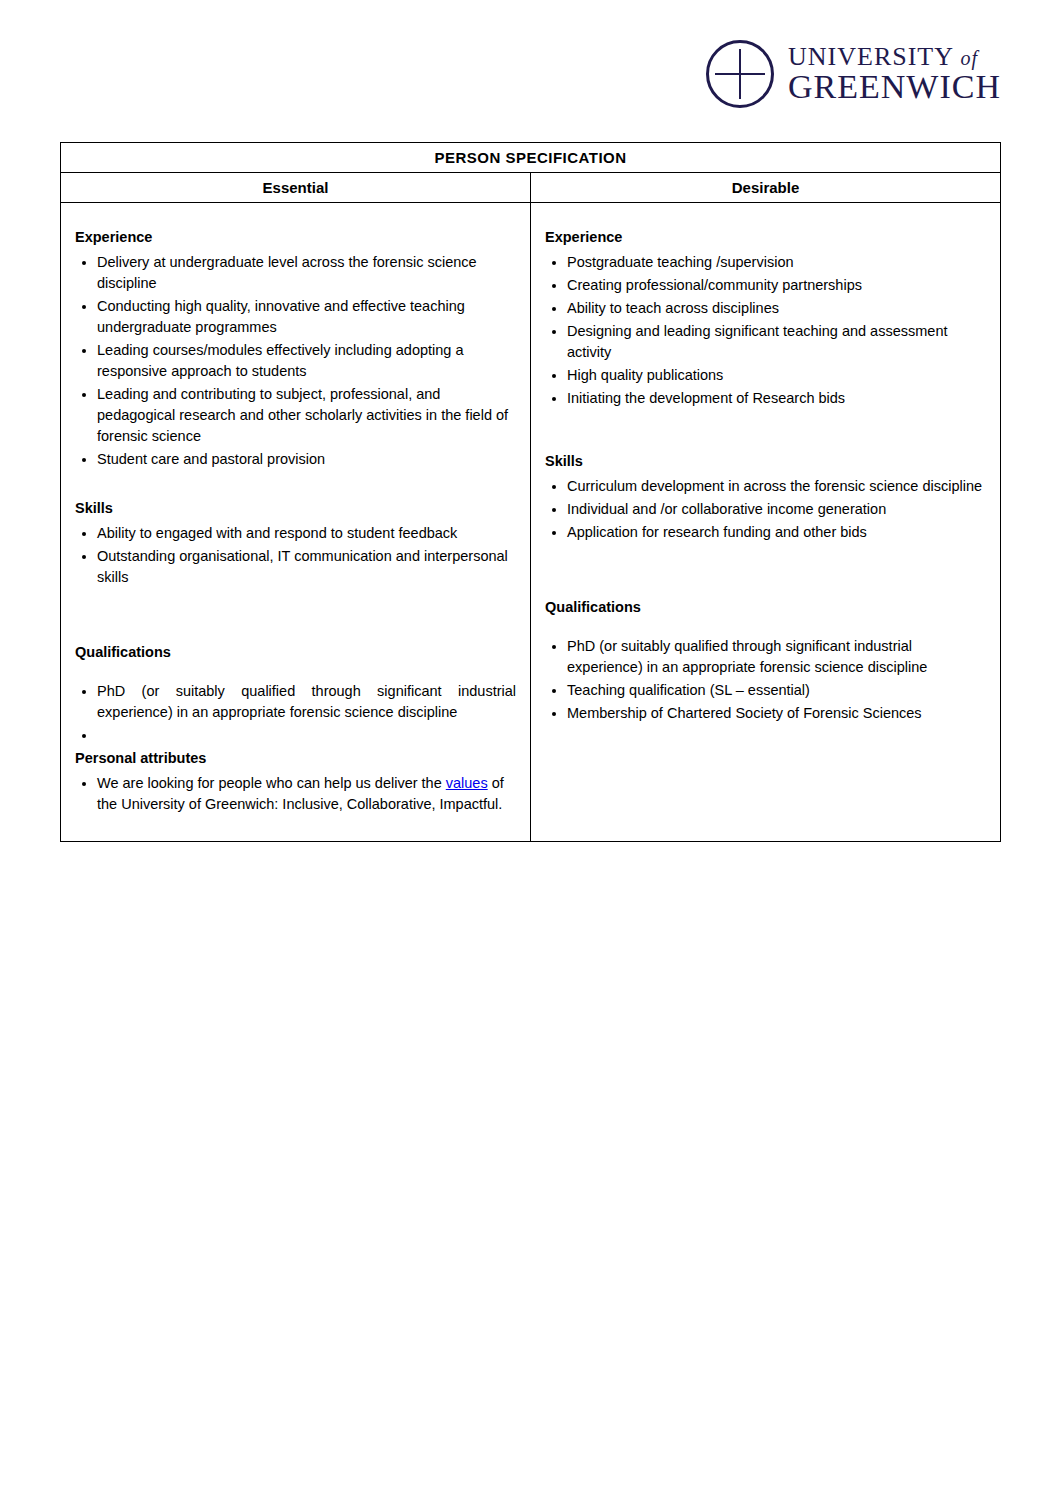UNIVERSITY of
GREENWICH
| PERSON SPECIFICATION |
| --- |
| Essential | Desirable |
| Experience Delivery at undergraduate level across the forensic science discipline Conducting high quality, innovative and effective teaching undergraduate programmes Leading courses/modules effectively including adopting a responsive approach to students Leading and contributing to subject, professional, and pedagogical research and other scholarly activities in the field of forensic science Student care and pastoral provision Skills Ability to engaged with and respond to student feedback Outstanding organisational, IT communication and interpersonal skills Qualifications PhD (or suitably qualified through significant industrial experience) in an appropriate forensic science discipline Personal attributes We are looking for people who can help us deliver the values of the University of Greenwich: Inclusive, Collaborative, Impactful. | Experience Postgraduate teaching /supervision Creating professional/community partnerships Ability to teach across disciplines Designing and leading significant teaching and assessment activity High quality publications Initiating the development of Research bids Skills Curriculum development in across the forensic science discipline Individual and /or collaborative income generation Application for research funding and other bids Qualifications PhD (or suitably qualified through significant industrial experience) in an appropriate forensic science discipline Teaching qualification (SL – essential) Membership of Chartered Society of Forensic Sciences |